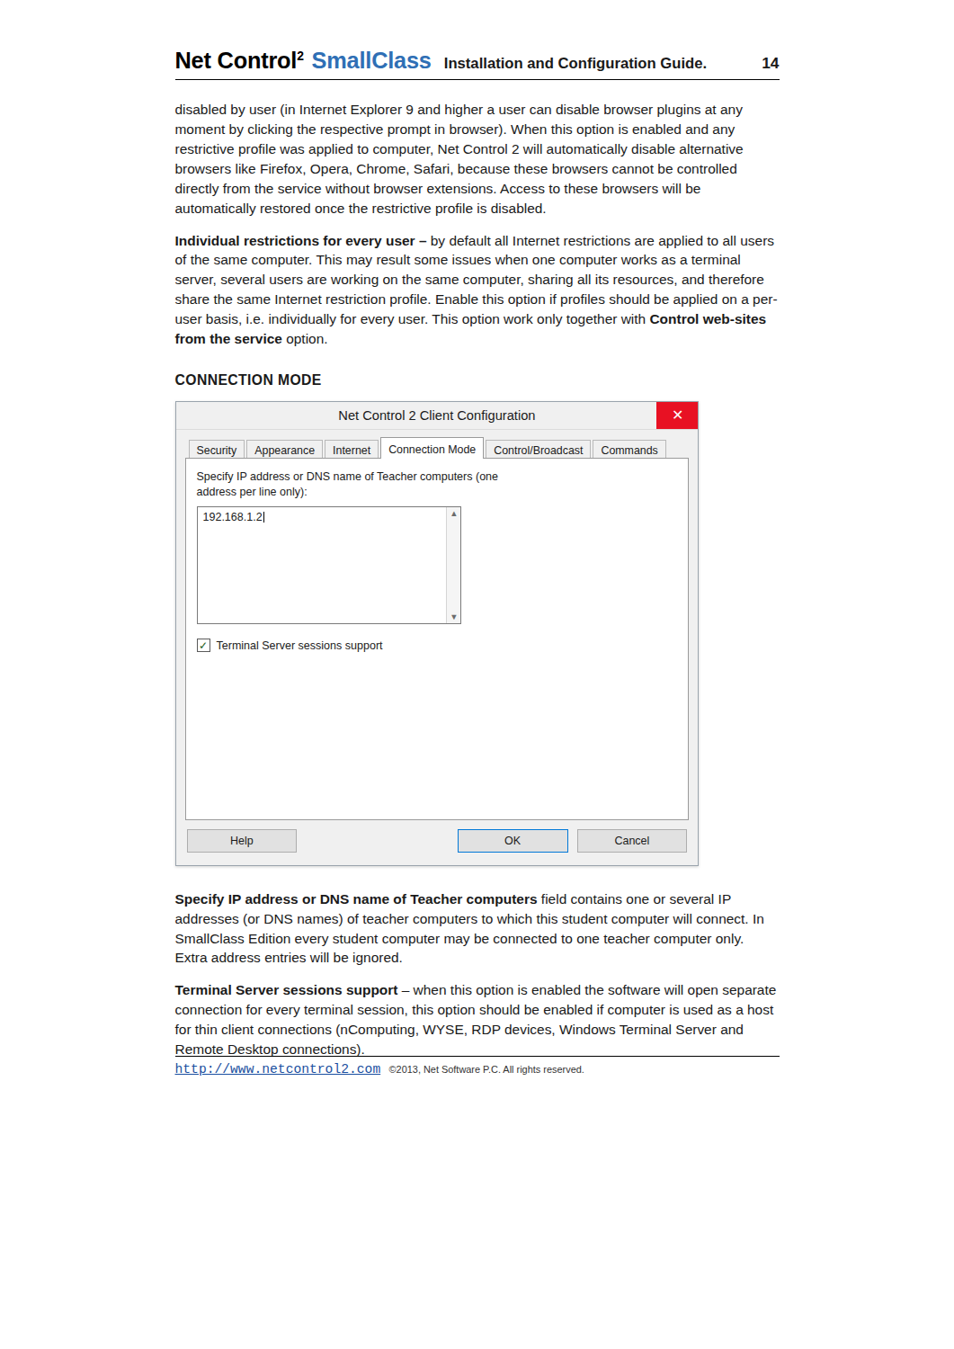Net Control2 SmallClass
Installation and Configuration Guide.
14
disabled by user (in Internet Explorer 9 and higher a user can disable browser plugins at any moment by clicking the respective prompt in browser). When this option is enabled and any restrictive profile was applied to computer, Net Control 2 will automatically disable alternative browsers like Firefox, Opera, Chrome, Safari, because these browsers cannot be controlled directly from the service without browser extensions. Access to these browsers will be automatically restored once the restrictive profile is disabled.
Individual restrictions for every user – by default all Internet restrictions are applied to all users of the same computer. This may result some issues when one computer works as a terminal server, several users are working on the same computer, sharing all its resources, and therefore share the same Internet restriction profile. Enable this option if profiles should be applied on a per-user basis, i.e. individually for every user. This option work only together with Control web-sites from the service option.
CONNECTION MODE
Net Control 2 Client Configuration
✕
Security
Appearance
Internet
Connection Mode
Control/Broadcast
Commands
Specify IP address or DNS name of Teacher computers (one
address per line only):
192.168.1.2
▲ ▼
✓ Terminal Server sessions support
Help
OK
Cancel
Specify IP address or DNS name of Teacher computers field contains one or several IP addresses (or DNS names) of teacher computers to which this student computer will connect. In SmallClass Edition every student computer may be connected to one teacher computer only. Extra address entries will be ignored.
Terminal Server sessions support – when this option is enabled the software will open separate connection for every terminal session, this option should be enabled if computer is used as a host for thin client connections (nComputing, WYSE, RDP devices, Windows Terminal Server and Remote Desktop connections).
http://www.netcontrol2.com ©2013, Net Software P.C. All rights reserved.